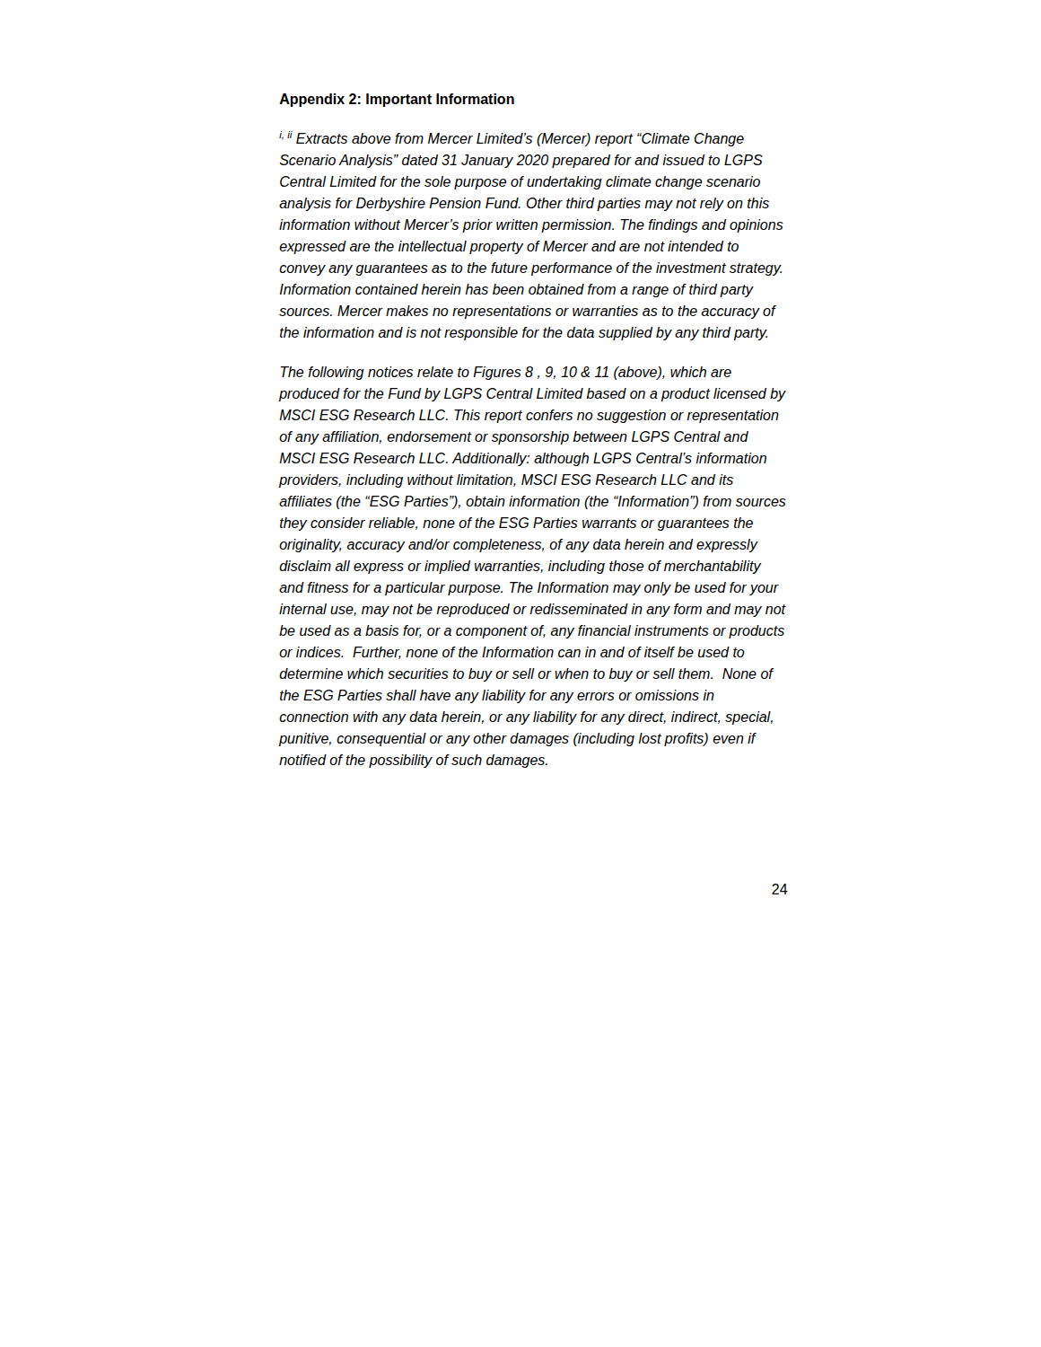Appendix 2: Important Information
i, ii Extracts above from Mercer Limited’s (Mercer) report “Climate Change Scenario Analysis” dated 31 January 2020 prepared for and issued to LGPS Central Limited for the sole purpose of undertaking climate change scenario analysis for Derbyshire Pension Fund. Other third parties may not rely on this information without Mercer’s prior written permission. The findings and opinions expressed are the intellectual property of Mercer and are not intended to convey any guarantees as to the future performance of the investment strategy. Information contained herein has been obtained from a range of third party sources. Mercer makes no representations or warranties as to the accuracy of the information and is not responsible for the data supplied by any third party.
The following notices relate to Figures 8 , 9, 10 & 11 (above), which are produced for the Fund by LGPS Central Limited based on a product licensed by MSCI ESG Research LLC. This report confers no suggestion or representation of any affiliation, endorsement or sponsorship between LGPS Central and MSCI ESG Research LLC. Additionally: although LGPS Central’s information providers, including without limitation, MSCI ESG Research LLC and its affiliates (the “ESG Parties”), obtain information (the “Information”) from sources they consider reliable, none of the ESG Parties warrants or guarantees the originality, accuracy and/or completeness, of any data herein and expressly disclaim all express or implied warranties, including those of merchantability and fitness for a particular purpose. The Information may only be used for your internal use, may not be reproduced or redisseminated in any form and may not be used as a basis for, or a component of, any financial instruments or products or indices. Further, none of the Information can in and of itself be used to determine which securities to buy or sell or when to buy or sell them. None of the ESG Parties shall have any liability for any errors or omissions in connection with any data herein, or any liability for any direct, indirect, special, punitive, consequential or any other damages (including lost profits) even if notified of the possibility of such damages.
24